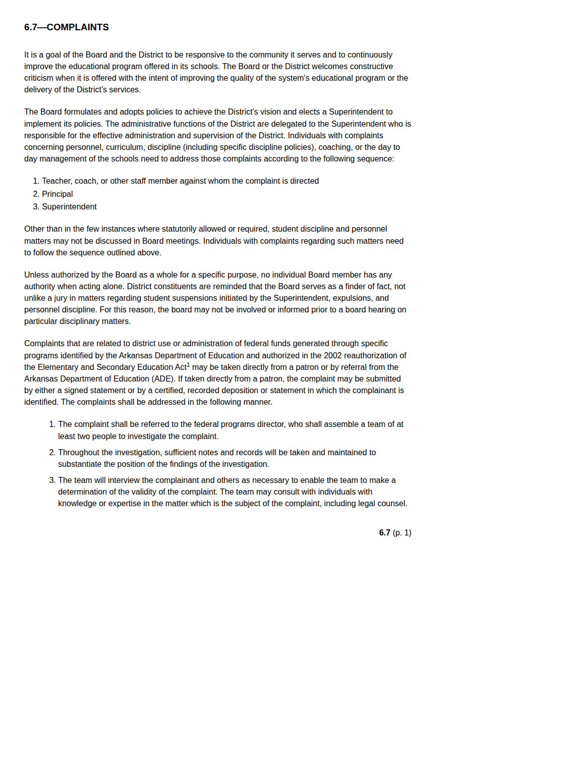6.7—COMPLAINTS
It is a goal of the Board and the District to be responsive to the community it serves and to continuously improve the educational program offered in its schools. The Board or the District welcomes constructive criticism when it is offered with the intent of improving the quality of the system's educational program or the delivery of the District's services.
The Board formulates and adopts policies to achieve the District's vision and elects a Superintendent to implement its policies. The administrative functions of the District are delegated to the Superintendent who is responsible for the effective administration and supervision of the District. Individuals with complaints concerning personnel, curriculum, discipline (including specific discipline policies), coaching, or the day to day management of the schools need to address those complaints according to the following sequence:
Teacher, coach, or other staff member against whom the complaint is directed
Principal
Superintendent
Other than in the few instances where statutorily allowed or required, student discipline and personnel matters may not be discussed in Board meetings. Individuals with complaints regarding such matters need to follow the sequence outlined above.
Unless authorized by the Board as a whole for a specific purpose, no individual Board member has any authority when acting alone. District constituents are reminded that the Board serves as a finder of fact, not unlike a jury in matters regarding student suspensions initiated by the Superintendent, expulsions, and personnel discipline. For this reason, the board may not be involved or informed prior to a board hearing on particular disciplinary matters.
Complaints that are related to district use or administration of federal funds generated through specific programs identified by the Arkansas Department of Education and authorized in the 2002 reauthorization of the Elementary and Secondary Education Act1 may be taken directly from a patron or by referral from the Arkansas Department of Education (ADE). If taken directly from a patron, the complaint may be submitted by either a signed statement or by a certified, recorded deposition or statement in which the complainant is identified. The complaints shall be addressed in the following manner.
The complaint shall be referred to the federal programs director, who shall assemble a team of at least two people to investigate the complaint.
Throughout the investigation, sufficient notes and records will be taken and maintained to substantiate the position of the findings of the investigation.
The team will interview the complainant and others as necessary to enable the team to make a determination of the validity of the complaint. The team may consult with individuals with knowledge or expertise in the matter which is the subject of the complaint, including legal counsel.
6.7 (p. 1)